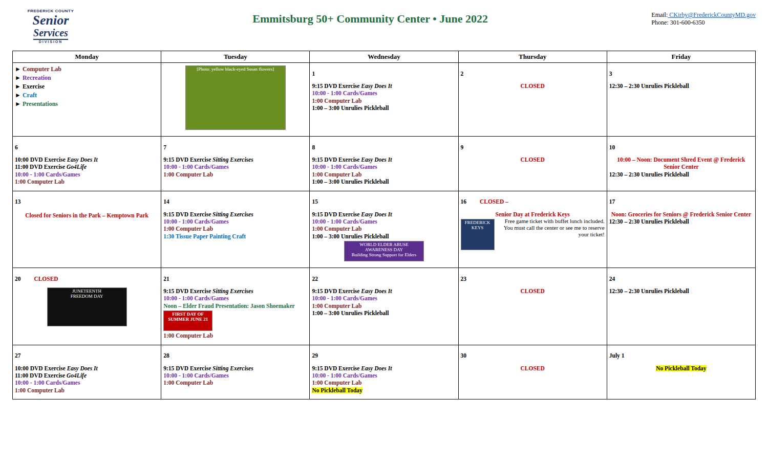FREDERICK COUNTY
Senior
Services
DIVISION
Emmitsburg 50+ Community Center • June 2022
Email: CKirby@FrederickCountyMD.gov
Phone: 301-600-6350
| Monday | Tuesday | Wednesday | Thursday | Friday |
| --- | --- | --- | --- | --- |
| ► Computer Lab ► Recreation ► Exercise ► Craft ► Presentations | [Photo: yellow black-eyed Susan flowers] | 1 9:15 DVD Exercise Easy Does It 10:00 - 1:00 Cards/Games 1:00 Computer Lab 1:00 – 3:00 Unrulies Pickleball | 2 CLOSED | 3 12:30 – 2:30 Unrulies Pickleball |
| 6 10:00 DVD Exercise Easy Does It 11:00 DVD Exercise Go4Life 10:00 - 1:00 Cards/Games 1:00 Computer Lab | 7 9:15 DVD Exercise Sitting Exercises 10:00 - 1:00 Cards/Games 1:00 Computer Lab | 8 9:15 DVD Exercise Easy Does It 10:00 - 1:00 Cards/Games 1:00 Computer Lab 1:00 – 3:00 Unrulies Pickleball | 9 CLOSED | 10 10:00 – Noon: Document Shred Event @ Frederick Senior Center 12:30 – 2:30 Unrulies Pickleball |
| 13 Closed for Seniors in the Park – Kemptown Park | 14 9:15 DVD Exercise Sitting Exercises 10:00 - 1:00 Cards/Games 1:00 Computer Lab 1:30 Tissue Paper Painting Craft | 15 9:15 DVD Exercise Easy Does It 10:00 - 1:00 Cards/Games 1:00 Computer Lab 1:00 – 3:00 Unrulies Pickleball WORLD ELDER ABUSE AWARENESS DAY Building Strong Support for Elders | 16 CLOSED – Senior Day at Frederick Keys FREDERICK KEYS Free game ticket with buffet lunch included. You must call the center or see me to reserve your ticket! | 17 Noon: Groceries for Seniors @ Frederick Senior Center 12:30 – 2:30 Unrulies Pickleball |
| 20 CLOSED JUNETEENTH FREEDOM DAY | 21 9:15 DVD Exercise Sitting Exercises 10:00 - 1:00 Cards/Games Noon – Elder Fraud Presentation: Jason Shoemaker FIRST DAY OF SUMMER JUNE 21 1:00 Computer Lab | 22 9:15 DVD Exercise Easy Does It 10:00 - 1:00 Cards/Games 1:00 Computer Lab 1:00 – 3:00 Unrulies Pickleball | 23 CLOSED | 24 12:30 – 2:30 Unrulies Pickleball |
| 27 10:00 DVD Exercise Easy Does It 11:00 DVD Exercise Go4Life 10:00 - 1:00 Cards/Games 1:00 Computer Lab | 28 9:15 DVD Exercise Sitting Exercises 10:00 - 1:00 Cards/Games 1:00 Computer Lab | 29 9:15 DVD Exercise Easy Does It 10:00 - 1:00 Cards/Games 1:00 Computer Lab No Pickleball Today | 30 CLOSED | July 1 No Pickleball Today |